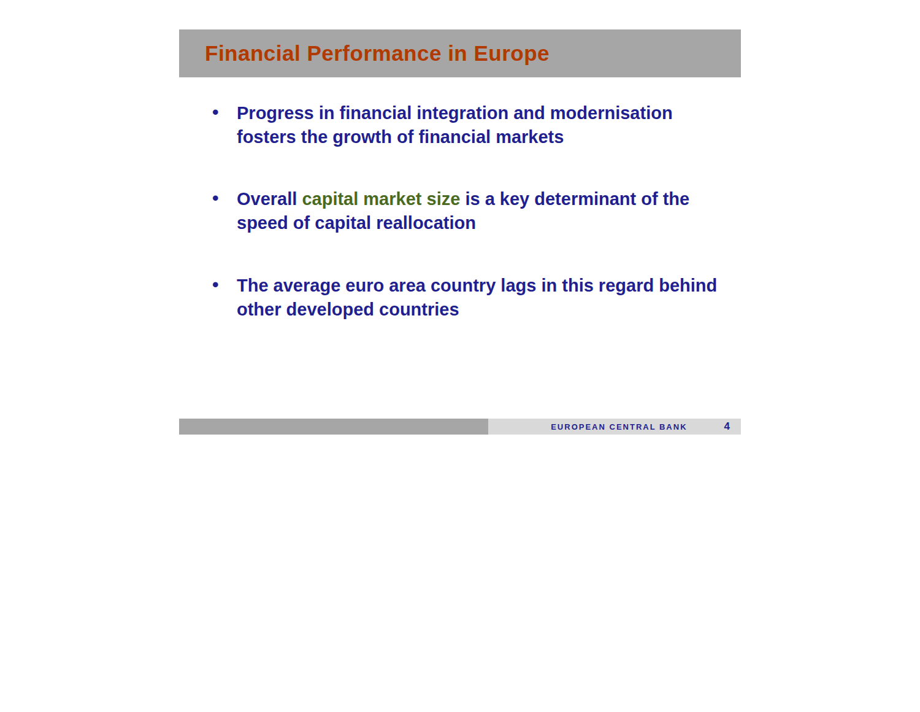Financial Performance in Europe
Progress in financial integration and modernisation fosters the growth of financial markets
Overall capital market size is a key determinant of the speed of capital reallocation
The average euro area country lags in this regard behind other developed countries
EUROPEAN CENTRAL BANK 4